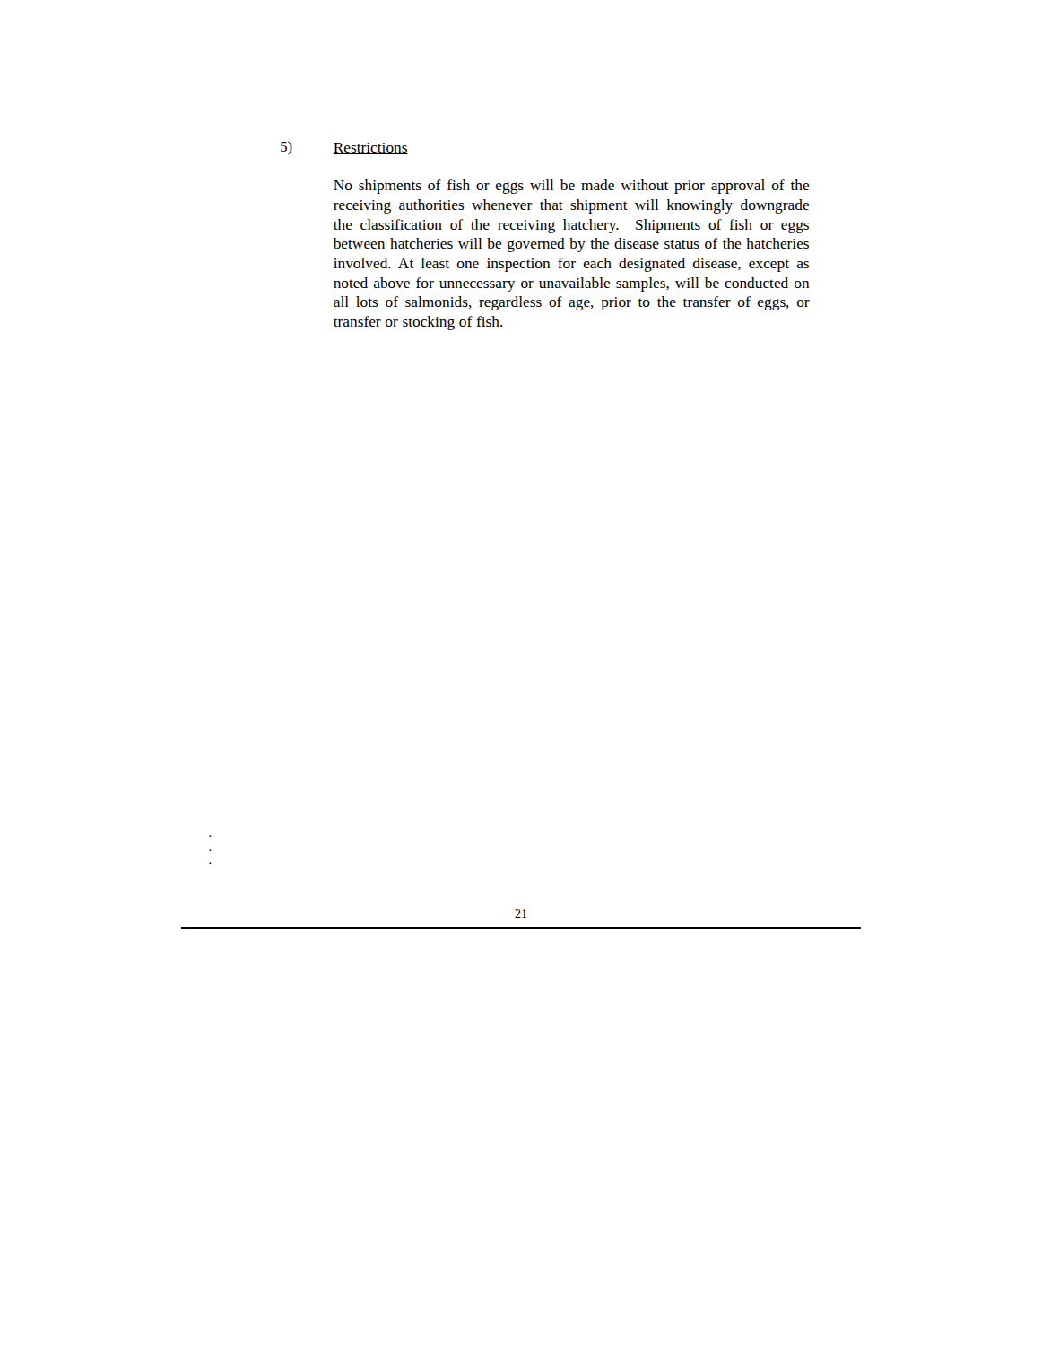5)
Restrictions
No shipments of fish or eggs will be made without prior approval of the receiving authorities whenever that shipment will knowingly downgrade the classification of the receiving hatchery. Shipments of fish or eggs between hatcheries will be governed by the disease status of the hatcheries involved. At least one inspection for each designated disease, except as noted above for unnecessary or unavailable samples, will be conducted on all lots of salmonids, regardless of age, prior to the transfer of eggs, or transfer or stocking of fish.
.
.
.
21